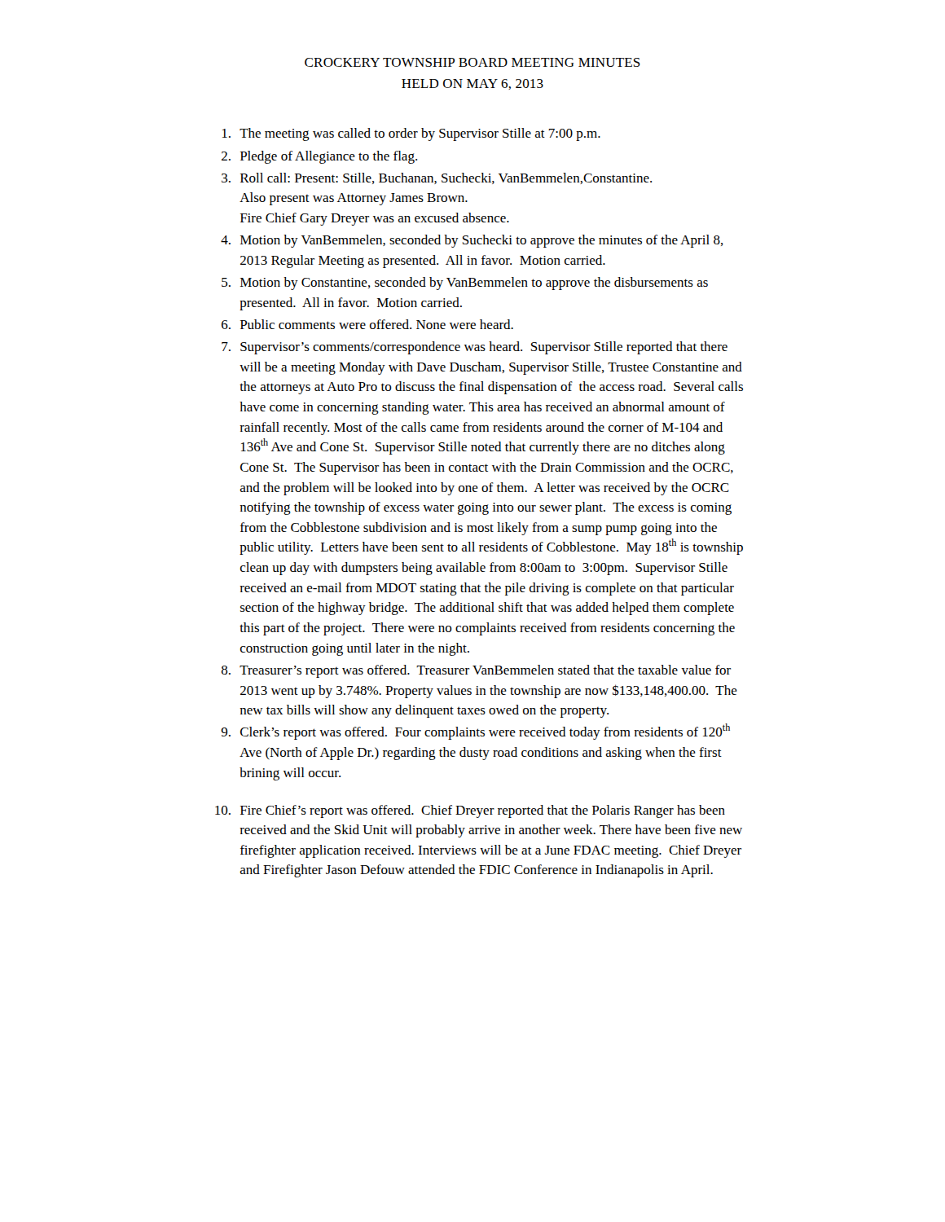CROCKERY TOWNSHIP BOARD MEETING MINUTES
HELD ON MAY 6, 2013
The meeting was called to order by Supervisor Stille at 7:00 p.m.
Pledge of Allegiance to the flag.
Roll call: Present: Stille, Buchanan, Suchecki, VanBemmelen,Constantine. Also present was Attorney James Brown. Fire Chief Gary Dreyer was an excused absence.
Motion by VanBemmelen, seconded by Suchecki to approve the minutes of the April 8, 2013 Regular Meeting as presented. All in favor. Motion carried.
Motion by Constantine, seconded by VanBemmelen to approve the disbursements as presented. All in favor. Motion carried.
Public comments were offered. None were heard.
Supervisor’s comments/correspondence was heard. Supervisor Stille reported that there will be a meeting Monday with Dave Duscham, Supervisor Stille, Trustee Constantine and the attorneys at Auto Pro to discuss the final dispensation of the access road. Several calls have come in concerning standing water. This area has received an abnormal amount of rainfall recently. Most of the calls came from residents around the corner of M-104 and 136th Ave and Cone St. Supervisor Stille noted that currently there are no ditches along Cone St. The Supervisor has been in contact with the Drain Commission and the OCRC, and the problem will be looked into by one of them. A letter was received by the OCRC notifying the township of excess water going into our sewer plant. The excess is coming from the Cobblestone subdivision and is most likely from a sump pump going into the public utility. Letters have been sent to all residents of Cobblestone. May 18th is township clean up day with dumpsters being available from 8:00am to 3:00pm. Supervisor Stille received an e-mail from MDOT stating that the pile driving is complete on that particular section of the highway bridge. The additional shift that was added helped them complete this part of the project. There were no complaints received from residents concerning the construction going until later in the night.
Treasurer’s report was offered. Treasurer VanBemmelen stated that the taxable value for 2013 went up by 3.748%. Property values in the township are now $133,148,400.00. The new tax bills will show any delinquent taxes owed on the property.
Clerk’s report was offered. Four complaints were received today from residents of 120th Ave (North of Apple Dr.) regarding the dusty road conditions and asking when the first brining will occur.
Fire Chief’s report was offered. Chief Dreyer reported that the Polaris Ranger has been received and the Skid Unit will probably arrive in another week. There have been five new firefighter application received. Interviews will be at a June FDAC meeting. Chief Dreyer and Firefighter Jason Defouw attended the FDIC Conference in Indianapolis in April.